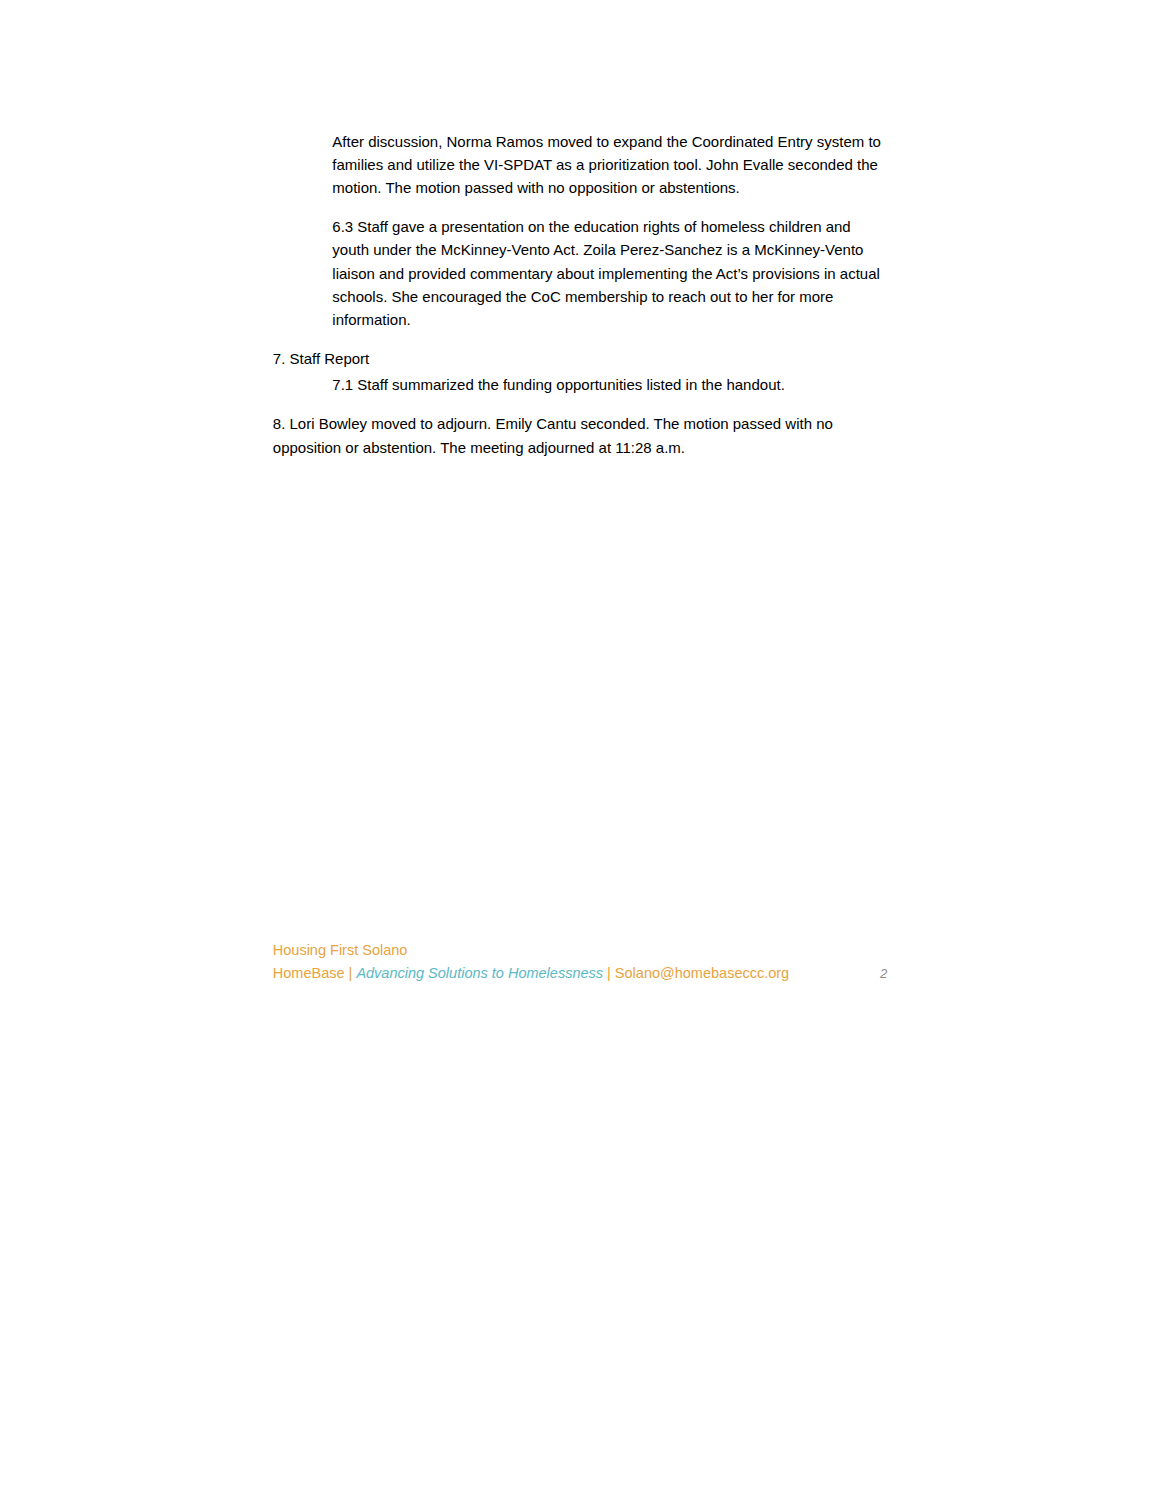After discussion, Norma Ramos moved to expand the Coordinated Entry system to families and utilize the VI-SPDAT as a prioritization tool. John Evalle seconded the motion. The motion passed with no opposition or abstentions.
6.3 Staff gave a presentation on the education rights of homeless children and youth under the McKinney-Vento Act. Zoila Perez-Sanchez is a McKinney-Vento liaison and provided commentary about implementing the Act’s provisions in actual schools. She encouraged the CoC membership to reach out to her for more information.
7. Staff Report
7.1 Staff summarized the funding opportunities listed in the handout.
8. Lori Bowley moved to adjourn. Emily Cantu seconded. The motion passed with no opposition or abstention. The meeting adjourned at 11:28 a.m.
Housing First Solano
HomeBase | Advancing Solutions to Homelessness | Solano@homebaseccc.org
2